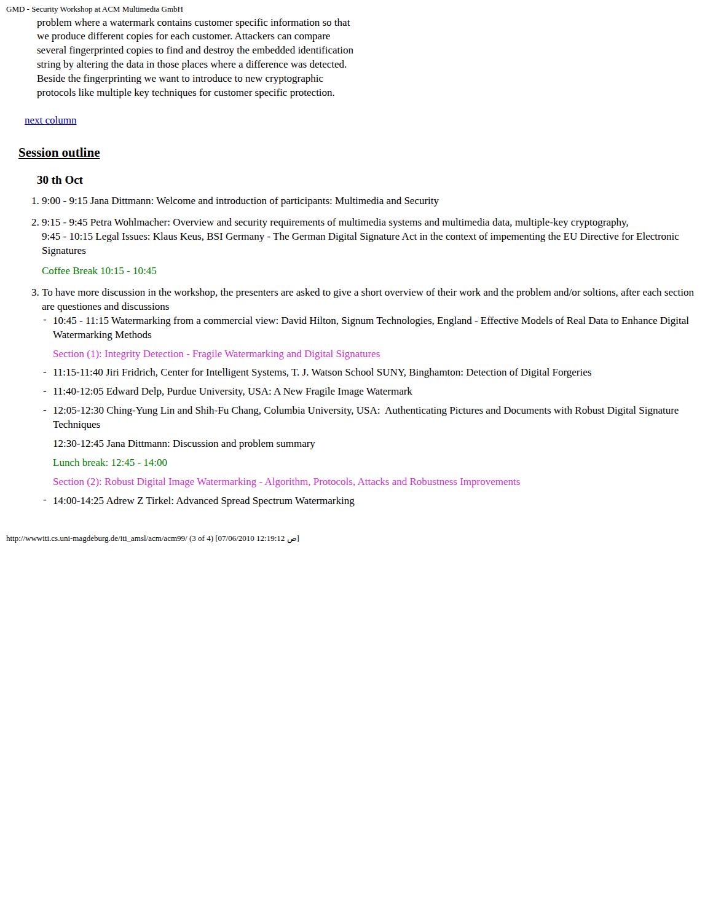GMD - Security Workshop at ACM Multimedia GmbH
problem where a watermark contains customer specific information so that we produce different copies for each customer. Attackers can compare several fingerprinted copies to find and destroy the embedded identification string by altering the data in those places where a difference was detected.
Beside the fingerprinting we want to introduce to new cryptographic protocols like multiple key techniques for customer specific protection.
next column
Session outline
30 th Oct
9:00 - 9:15 Jana Dittmann: Welcome and introduction of participants: Multimedia and Security
9:15 - 9:45 Petra Wohlmacher: Overview and security requirements of multimedia systems and multimedia data, multiple-key cryptography,
9:45 - 10:15 Legal Issues: Klaus Keus, BSI Germany - The German Digital Signature Act in the context of impementing the EU Directive for Electronic Signatures
Coffee Break 10:15 - 10:45
To have more discussion in the workshop, the presenters are asked to give a short overview of their work and the problem and/or soltions, after each section are questiones and discussions
10:45 - 11:15 Watermarking from a commercial view: David Hilton, Signum Technologies, England - Effective Models of Real Data to Enhance Digital Watermarking Methods
Section (1): Integrity Detection - Fragile Watermarking and Digital Signatures
11:15-11:40 Jiri Fridrich, Center for Intelligent Systems, T. J. Watson School SUNY, Binghamton: Detection of Digital Forgeries
11:40-12:05 Edward Delp, Purdue University, USA: A New Fragile Image Watermark
12:05-12:30 Ching-Yung Lin and Shih-Fu Chang, Columbia University, USA: Authenticating Pictures and Documents with Robust Digital Signature Techniques
12:30-12:45 Jana Dittmann: Discussion and problem summary
Lunch break: 12:45 - 14:00
Section (2): Robust Digital Image Watermarking - Algorithm, Protocols, Attacks and Robustness Improvements
14:00-14:25 Adrew Z Tirkel: Advanced Spread Spectrum Watermarking
http://wwwiti.cs.uni-magdeburg.de/iti_amsl/acm/acm99/ (3 of 4) [07/06/2010 12:19:12 ص]